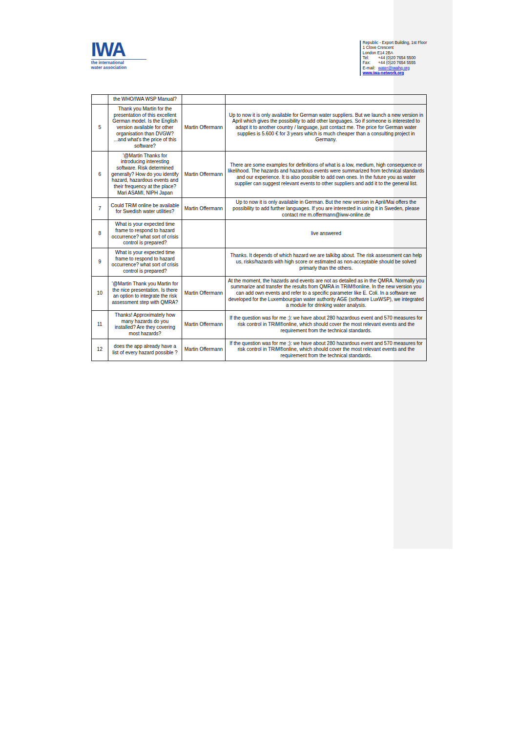IWA
the international
water association
Republic - Export Building, 1st Floor
1 Clove Crescent
London E14 2BA
| Tel: | +44 (0)20 7654 5500 |
| Fax: | +44 (0)20 7654 5555 |
| E-mail: | water@iwahq.org |
www.iwa-network.org
| | the WHO/IWA WSP Manual? | | |
| 5 | Thank you Martin for the presentation of this excellent German model. Is the English version available for other organisation than DVGW? ...and what's the price of this software? | Martin Offermann | Up to now it is only available for German water suppliers. But we launch a new version in April which gives the possibility to add other languages. So if someone is interested to adapt it to another country / language, just contact me. The price for German water supplies is 5.600 € for 3 years which is much cheaper than a consulting project in Germany. |
| 6 | '@Martin Thanks for introducing interesting software. Risk determined generally? How do you identify hazard, hazardous events and their frequency at the place? Mari ASAMI, NIPH Japan | Martin Offermann | There are some examples for definitions of what is a low, medium, high consequence or likelihood. The hazards and hazardous events were summarized from technical standards and our experience. It is also possible to add own ones. In the future you as water supplier can suggest relevant events to other suppliers and add it to the general list. |
| 7 | Could TRiM online be available for Swedish water utilities? | Martin Offermann | Up to now it is only available in German. But the new version in April/Mai offers the possibility to add further languages. If you are interested in using it in Sweden, please contact me m.offermann@iww-online.de |
| 8 | What is your expected time frame to respond to hazard occurrence? what sort of crisis control is prepared? | | live answered |
| 9 | What is your expected time frame to respond to hazard occurrence? what sort of crisis control is prepared? | | Thanks. It depends of which hazard we are talkibg about. The risk assessment can help us, risks/hazards with high score or estimated as non-acceptable should be solved primarly than the others. |
| 10 | '@Martin Thank you Martin for the nice presentation. Is there an option to integrate the risk assessment step with QMRA? | Martin Offermann | At the moment, the hazards and events are not as detailed as in the QMRA. Normally you summarize and transfer the results from QMRA in TRiM®online. In the new version you can add own events and refer to a specific parameter like E. Coli. In a software we developed for the Luxembourgian water authority AGE (software LuxWSP), we integrated a module for drinking water analysis. |
| 11 | Thanks! Approximately how many hazards do you installed? Are they covering most hazards? | Martin Offermann | If the question was for me ;): we have about 280 hazardous event and 570 measures for risk control in TRiM®online, which should cover the most relevant events and the requirement from the technical standards. |
| 12 | does the app already have a list of every hazard possible ? | Martin Offermann | If the question was for me ;): we have about 280 hazardous event and 570 measures for risk control in TRiM®online, which should cover the most relevant events and the requirement from the technical standards. |